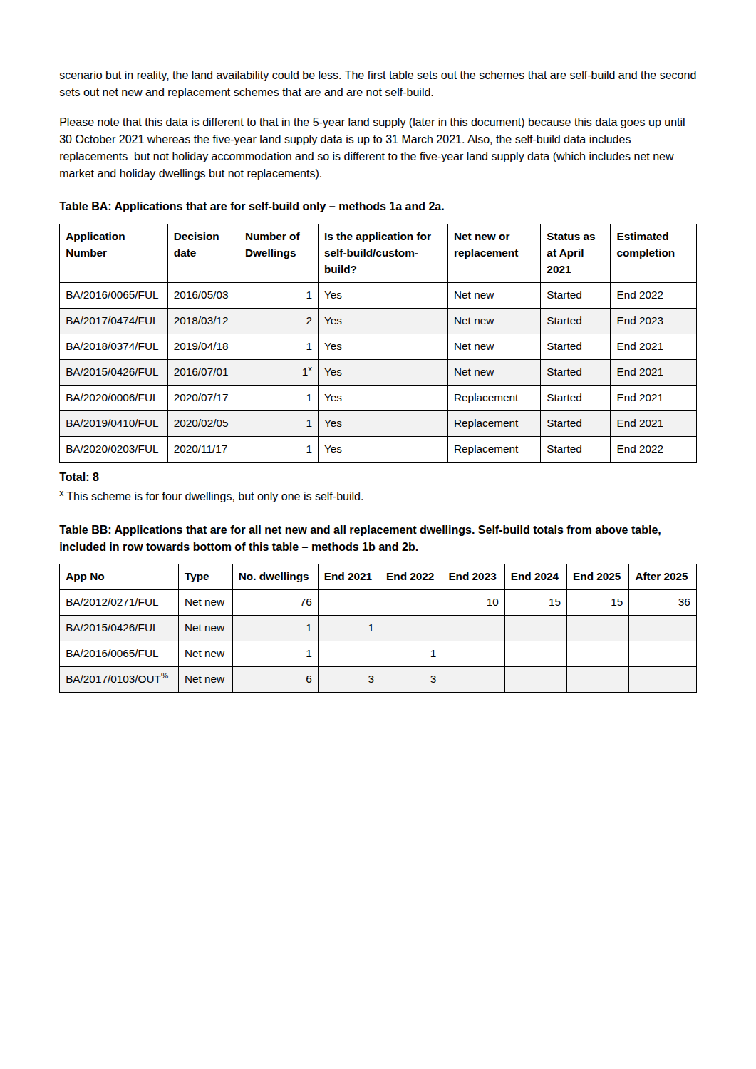scenario but in reality, the land availability could be less. The first table sets out the schemes that are self-build and the second sets out net new and replacement schemes that are and are not self-build.
Please note that this data is different to that in the 5-year land supply (later in this document) because this data goes up until 30 October 2021 whereas the five-year land supply data is up to 31 March 2021. Also, the self-build data includes replacements but not holiday accommodation and so is different to the five-year land supply data (which includes net new market and holiday dwellings but not replacements).
Table BA: Applications that are for self-build only – methods 1a and 2a.
| Application Number | Decision date | Number of Dwellings | Is the application for self-build/custom-build? | Net new or replacement | Status as at April 2021 | Estimated completion |
| --- | --- | --- | --- | --- | --- | --- |
| BA/2016/0065/FUL | 2016/05/03 | 1 | Yes | Net new | Started | End 2022 |
| BA/2017/0474/FUL | 2018/03/12 | 2 | Yes | Net new | Started | End 2023 |
| BA/2018/0374/FUL | 2019/04/18 | 1 | Yes | Net new | Started | End 2021 |
| BA/2015/0426/FUL | 2016/07/01 | 1 x | Yes | Net new | Started | End 2021 |
| BA/2020/0006/FUL | 2020/07/17 | 1 | Yes | Replacement | Started | End 2021 |
| BA/2019/0410/FUL | 2020/02/05 | 1 | Yes | Replacement | Started | End 2021 |
| BA/2020/0203/FUL | 2020/11/17 | 1 | Yes | Replacement | Started | End 2022 |
Total: 8
x This scheme is for four dwellings, but only one is self-build.
Table BB: Applications that are for all net new and all replacement dwellings. Self-build totals from above table, included in row towards bottom of this table – methods 1b and 2b.
| App No | Type | No. dwellings | End 2021 | End 2022 | End 2023 | End 2024 | End 2025 | After 2025 |
| --- | --- | --- | --- | --- | --- | --- | --- | --- |
| BA/2012/0271/FUL | Net new | 76 | | | 10 | 15 | 15 | 36 |
| BA/2015/0426/FUL | Net new | 1 | 1 | | | | | |
| BA/2016/0065/FUL | Net new | 1 | | 1 | | | | |
| BA/2017/0103/OUT % | Net new | 6 | 3 | 3 | | | | |